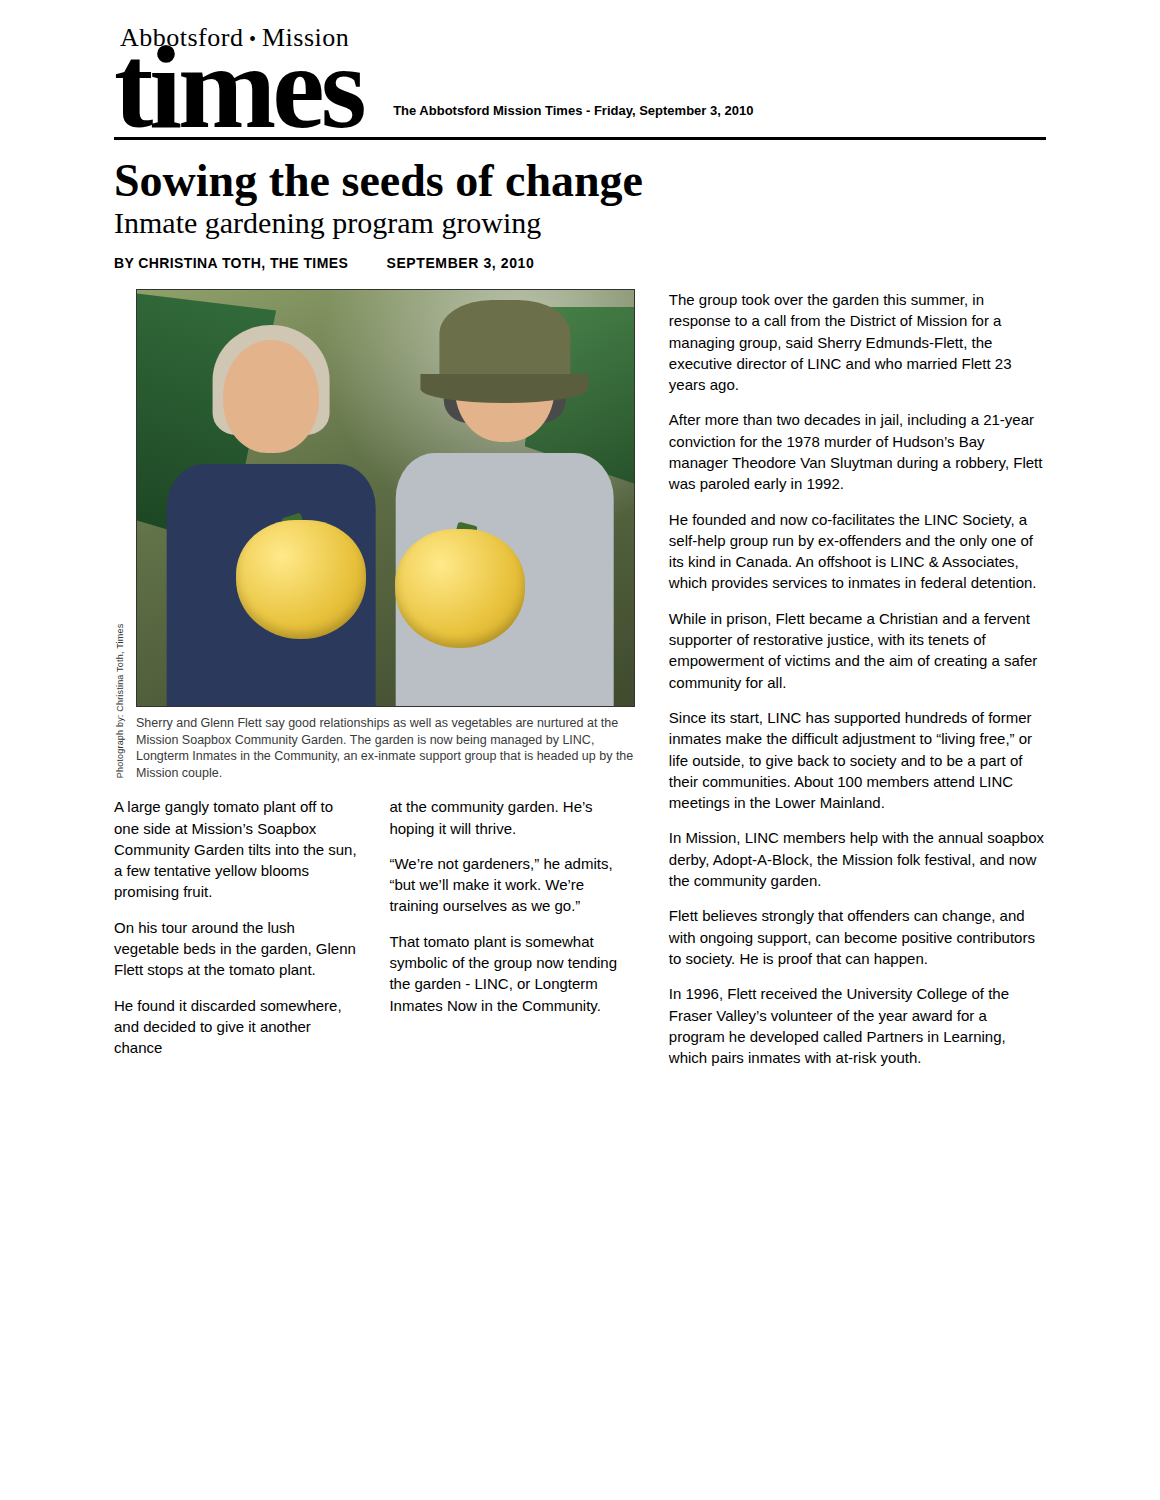Abbotsford • Mission
times
The Abbotsford Mission Times - Friday, September 3, 2010
Sowing the seeds of change
Inmate gardening program growing
BY CHRISTINA TOTH, THE TIMES SEPTEMBER 3, 2010
Photograph by: Christina Toth, Times
Sherry and Glenn Flett say good relationships as well as vegetables are nurtured at the Mission Soapbox Community Garden. The garden is now being managed by LINC, Longterm Inmates in the Community, an ex-inmate support group that is headed up by the Mission couple.
A large gangly tomato plant off to one side at Mission’s Soapbox Community Garden tilts into the sun, a few tentative yellow blooms promising fruit.
On his tour around the lush vegetable beds in the garden, Glenn Flett stops at the tomato plant.
He found it discarded somewhere, and decided to give it another chance
at the community garden. He’s hoping it will thrive.
“We’re not gardeners,” he admits, “but we’ll make it work. We’re training ourselves as we go.”
That tomato plant is somewhat symbolic of the group now tending the garden - LINC, or Longterm Inmates Now in the Community.
The group took over the garden this summer, in response to a call from the District of Mission for a managing group, said Sherry Edmunds-Flett, the executive director of LINC and who married Flett 23 years ago.
After more than two decades in jail, including a 21-year conviction for the 1978 murder of Hudson’s Bay manager Theodore Van Sluytman during a robbery, Flett was paroled early in 1992.
He founded and now co-facilitates the LINC Society, a self-help group run by ex-offenders and the only one of its kind in Canada. An offshoot is LINC & Associates, which provides services to inmates in federal detention.
While in prison, Flett became a Christian and a fervent supporter of restorative justice, with its tenets of empowerment of victims and the aim of creating a safer community for all.
Since its start, LINC has supported hundreds of former inmates make the difficult adjustment to “living free,” or life outside, to give back to society and to be a part of their communities. About 100 members attend LINC meetings in the Lower Mainland.
In Mission, LINC members help with the annual soapbox derby, Adopt-A-Block, the Mission folk festival, and now the community garden.
Flett believes strongly that offenders can change, and with ongoing support, can become positive contributors to society. He is proof that can happen.
In 1996, Flett received the University College of the Fraser Valley’s volunteer of the year award for a program he developed called Partners in Learning, which pairs inmates with at-risk youth.